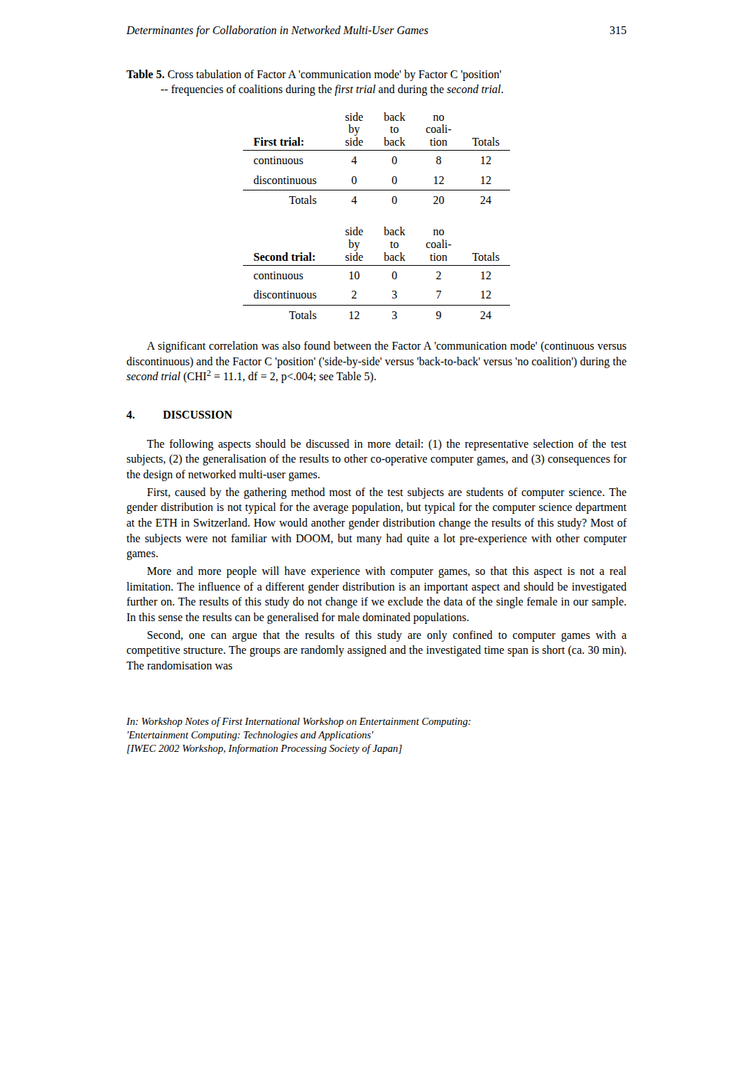Determinantes for Collaboration in Networked Multi-User Games 315
Table 5. Cross tabulation of Factor A 'communication mode' by Factor C 'position' -- frequencies of coalitions during the first trial and during the second trial.
| First trial: | side by side | back to back | no coali- tion | Totals |
| --- | --- | --- | --- | --- |
| continuous | 4 | 0 | 8 | 12 |
| discontinuous | 0 | 0 | 12 | 12 |
| Totals | 4 | 0 | 20 | 24 |
| Second trial: | side by side | back to back | no coali- tion | Totals |
| --- | --- | --- | --- | --- |
| continuous | 10 | 0 | 2 | 12 |
| discontinuous | 2 | 3 | 7 | 12 |
| Totals | 12 | 3 | 9 | 24 |
A significant correlation was also found between the Factor A 'communication mode' (continuous versus discontinuous) and the Factor C 'position' ('side-by-side' versus 'back-to-back' versus 'no coalition') during the second trial (CHI2 = 11.1, df = 2, p<.004; see Table 5).
4. DISCUSSION
The following aspects should be discussed in more detail: (1) the representative selection of the test subjects, (2) the generalisation of the results to other co-operative computer games, and (3) consequences for the design of networked multi-user games.
First, caused by the gathering method most of the test subjects are students of computer science. The gender distribution is not typical for the average population, but typical for the computer science department at the ETH in Switzerland. How would another gender distribution change the results of this study? Most of the subjects were not familiar with DOOM, but many had quite a lot pre-experience with other computer games.
More and more people will have experience with computer games, so that this aspect is not a real limitation. The influence of a different gender distribution is an important aspect and should be investigated further on. The results of this study do not change if we exclude the data of the single female in our sample. In this sense the results can be generalised for male dominated populations.
Second, one can argue that the results of this study are only confined to computer games with a competitive structure. The groups are randomly assigned and the investigated time span is short (ca. 30 min). The randomisation was
In: Workshop Notes of First International Workshop on Entertainment Computing:
'Entertainment Computing: Technologies and Applications'
[IWEC 2002 Workshop, Information Processing Society of Japan]